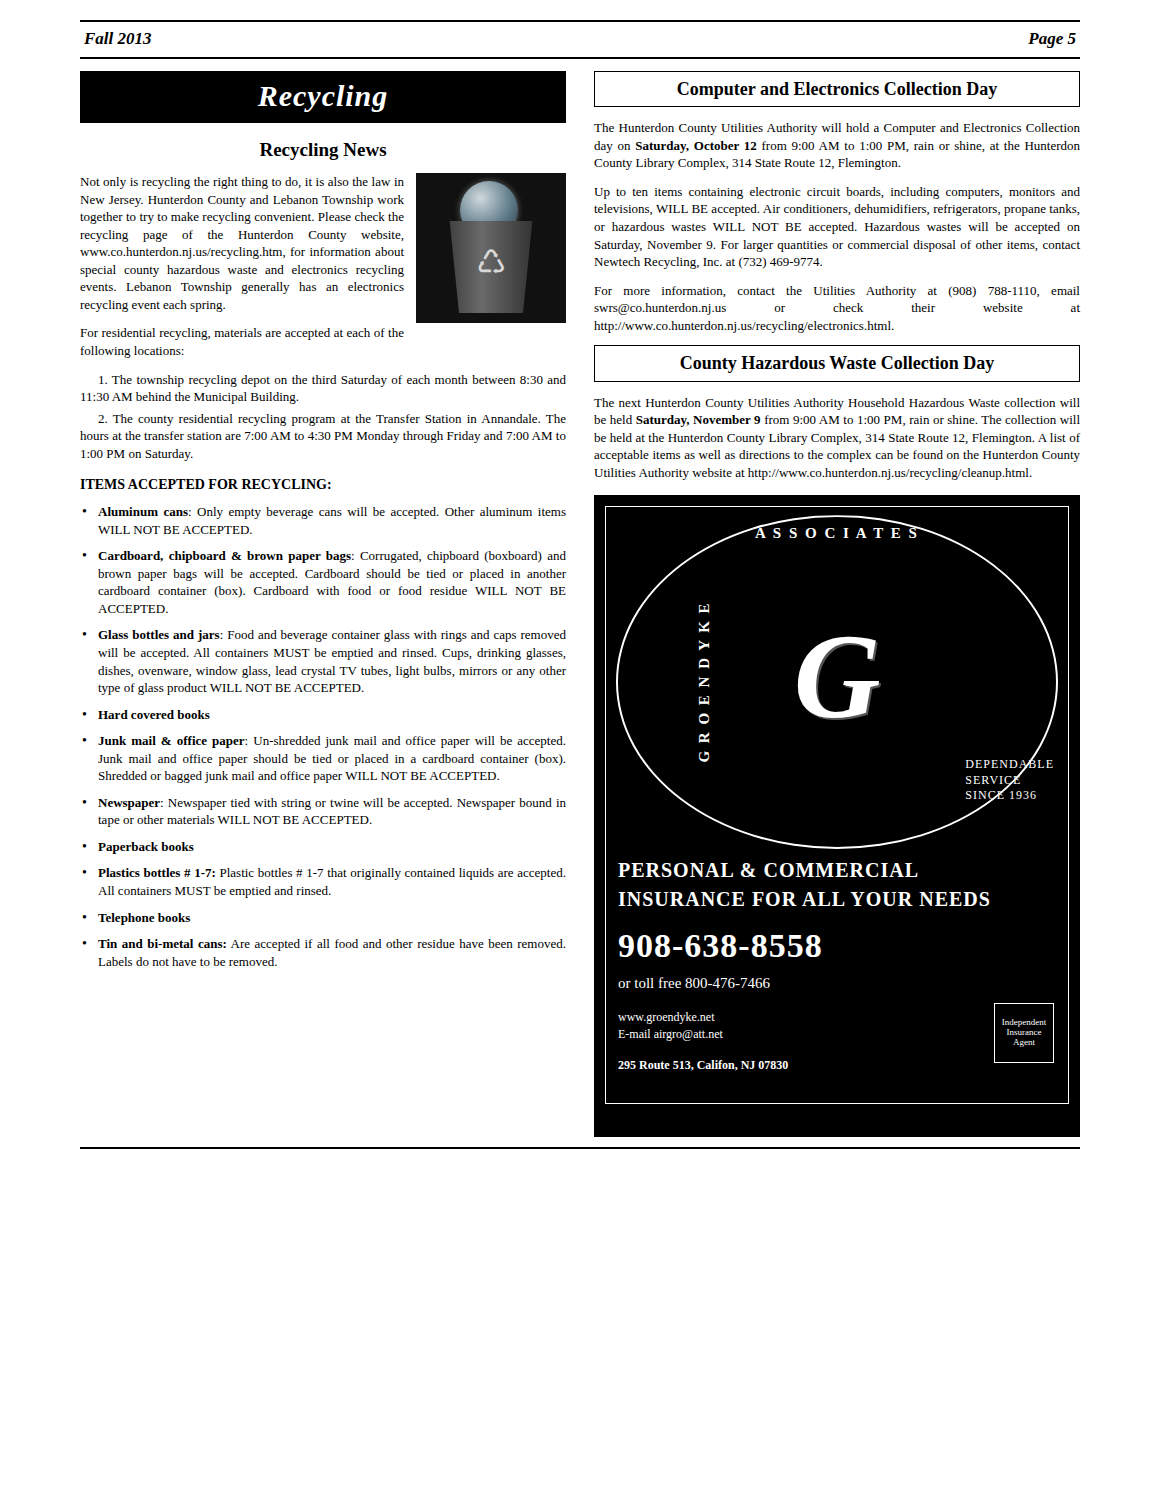Fall 2013
Page 5
Recycling
Recycling News
Not only is recycling the right thing to do, it is also the law in New Jersey. Hunterdon County and Lebanon Township work together to try to make recycling convenient. Please check the recycling page of the Hunterdon County website, www.co.hunterdon.nj.us/recycling.htm, for information about special county hazardous waste and electronics recycling events. Lebanon Township generally has an electronics recycling event each spring.
For residential recycling, materials are accepted at each of the following locations:
1. The township recycling depot on the third Saturday of each month between 8:30 and 11:30 AM behind the Municipal Building.
2. The county residential recycling program at the Transfer Station in Annandale. The hours at the transfer station are 7:00 AM to 4:30 PM Monday through Friday and 7:00 AM to 1:00 PM on Saturday.
ITEMS ACCEPTED FOR RECYCLING:
Aluminum cans: Only empty beverage cans will be accepted. Other aluminum items WILL NOT BE ACCEPTED.
Cardboard, chipboard & brown paper bags: Corrugated, chipboard (boxboard) and brown paper bags will be accepted. Cardboard should be tied or placed in another cardboard container (box). Cardboard with food or food residue WILL NOT BE ACCEPTED.
Glass bottles and jars: Food and beverage container glass with rings and caps removed will be accepted. All containers MUST be emptied and rinsed. Cups, drinking glasses, dishes, ovenware, window glass, lead crystal TV tubes, light bulbs, mirrors or any other type of glass product WILL NOT BE ACCEPTED.
Hard covered books
Junk mail & office paper: Un-shredded junk mail and office paper will be accepted. Junk mail and office paper should be tied or placed in a cardboard container (box). Shredded or bagged junk mail and office paper WILL NOT BE ACCEPTED.
Newspaper: Newspaper tied with string or twine will be accepted. Newspaper bound in tape or other materials WILL NOT BE ACCEPTED.
Paperback books
Plastics bottles # 1-7: Plastic bottles # 1-7 that originally contained liquids are accepted. All containers MUST be emptied and rinsed.
Telephone books
Tin and bi-metal cans: Are accepted if all food and other residue have been removed. Labels do not have to be removed.
Computer and Electronics Collection Day
The Hunterdon County Utilities Authority will hold a Computer and Electronics Collection day on Saturday, October 12 from 9:00 AM to 1:00 PM, rain or shine, at the Hunterdon County Library Complex, 314 State Route 12, Flemington.
Up to ten items containing electronic circuit boards, including computers, monitors and televisions, WILL BE accepted. Air conditioners, dehumidifiers, refrigerators, propane tanks, or hazardous wastes WILL NOT BE accepted. Hazardous wastes will be accepted on Saturday, November 9. For larger quantities or commercial disposal of other items, contact Newtech Recycling, Inc. at (732) 469-9774.
For more information, contact the Utilities Authority at (908) 788-1110, email swrs@co.hunterdon.nj.us or check their website at http://www.co.hunterdon.nj.us/recycling/electronics.html.
County Hazardous Waste Collection Day
The next Hunterdon County Utilities Authority Household Hazardous Waste collection will be held Saturday, November 9 from 9:00 AM to 1:00 PM, rain or shine. The collection will be held at the Hunterdon County Library Complex, 314 State Route 12, Flemington. A list of acceptable items as well as directions to the complex can be found on the Hunterdon County Utilities Authority website at http://www.co.hunterdon.nj.us/recycling/cleanup.html.
A S S O C I A T E S G R O E N D Y K E
G
DEPENDABLE
SERVICE
SINCE 1936
PERSONAL & COMMERCIAL
INSURANCE FOR ALL YOUR NEEDS
908-638-8558
or toll free 800-476-7466
www.groendyke.net
E-mail airgro@att.net
295 Route 513, Califon, NJ 07830
Independent Insurance Agent